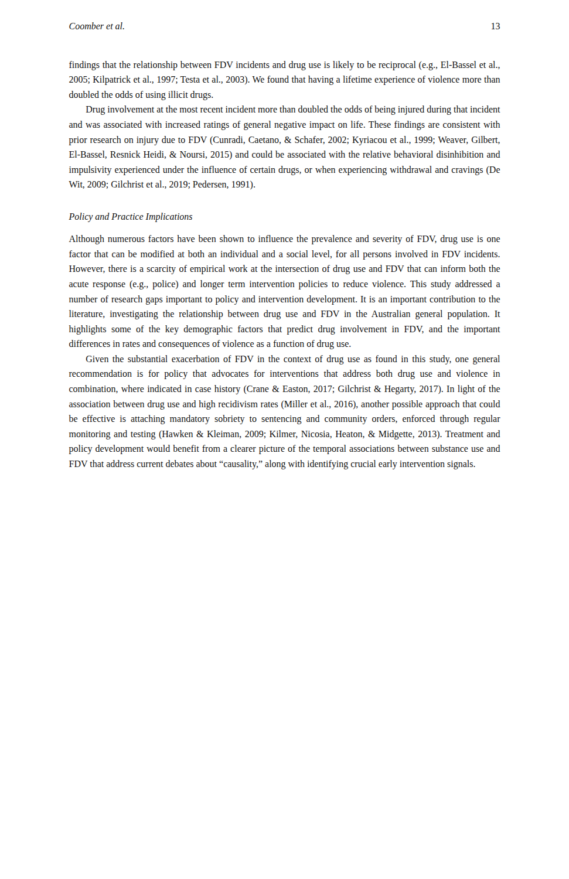Coomber et al. 13
findings that the relationship between FDV incidents and drug use is likely to be reciprocal (e.g., El-Bassel et al., 2005; Kilpatrick et al., 1997; Testa et al., 2003). We found that having a lifetime experience of violence more than doubled the odds of using illicit drugs.
Drug involvement at the most recent incident more than doubled the odds of being injured during that incident and was associated with increased ratings of general negative impact on life. These findings are consistent with prior research on injury due to FDV (Cunradi, Caetano, & Schafer, 2002; Kyriacou et al., 1999; Weaver, Gilbert, El-Bassel, Resnick Heidi, & Noursi, 2015) and could be associated with the relative behavioral disinhibition and impulsivity experienced under the influence of certain drugs, or when experiencing withdrawal and cravings (De Wit, 2009; Gilchrist et al., 2019; Pedersen, 1991).
Policy and Practice Implications
Although numerous factors have been shown to influence the prevalence and severity of FDV, drug use is one factor that can be modified at both an individual and a social level, for all persons involved in FDV incidents. However, there is a scarcity of empirical work at the intersection of drug use and FDV that can inform both the acute response (e.g., police) and longer term intervention policies to reduce violence. This study addressed a number of research gaps important to policy and intervention development. It is an important contribution to the literature, investigating the relationship between drug use and FDV in the Australian general population. It highlights some of the key demographic factors that predict drug involvement in FDV, and the important differences in rates and consequences of violence as a function of drug use.
Given the substantial exacerbation of FDV in the context of drug use as found in this study, one general recommendation is for policy that advocates for interventions that address both drug use and violence in combination, where indicated in case history (Crane & Easton, 2017; Gilchrist & Hegarty, 2017). In light of the association between drug use and high recidivism rates (Miller et al., 2016), another possible approach that could be effective is attaching mandatory sobriety to sentencing and community orders, enforced through regular monitoring and testing (Hawken & Kleiman, 2009; Kilmer, Nicosia, Heaton, & Midgette, 2013). Treatment and policy development would benefit from a clearer picture of the temporal associations between substance use and FDV that address current debates about “causality,” along with identifying crucial early intervention signals.